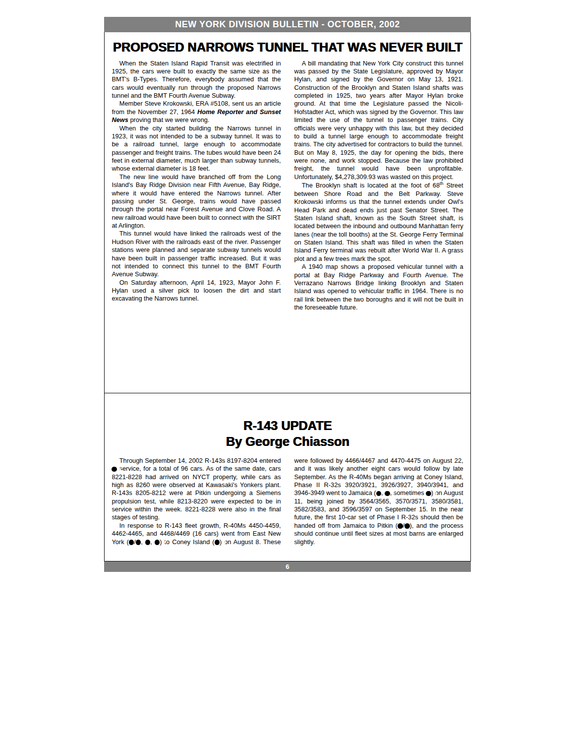NEW YORK DIVISION BULLETIN - OCTOBER, 2002
PROPOSED NARROWS TUNNEL THAT WAS NEVER BUILT
When the Staten Island Rapid Transit was electrified in 1925, the cars were built to exactly the same size as the BMT's B-Types. Therefore, everybody assumed that the cars would eventually run through the proposed Narrows tunnel and the BMT Fourth Avenue Subway.
Member Steve Krokowski, ERA #5108, sent us an article from the November 27, 1964 Home Reporter and Sunset News proving that we were wrong.
When the city started building the Narrows tunnel in 1923, it was not intended to be a subway tunnel. It was to be a railroad tunnel, large enough to accommodate passenger and freight trains. The tubes would have been 24 feet in external diameter, much larger than subway tunnels, whose external diameter is 18 feet.
The new line would have branched off from the Long Island's Bay Ridge Division near Fifth Avenue, Bay Ridge, where it would have entered the Narrows tunnel. After passing under St. George, trains would have passed through the portal near Forest Avenue and Clove Road. A new railroad would have been built to connect with the SIRT at Arlington.
This tunnel would have linked the railroads west of the Hudson River with the railroads east of the river. Passenger stations were planned and separate subway tunnels would have been built in passenger traffic increased. But it was not intended to connect this tunnel to the BMT Fourth Avenue Subway.
On Saturday afternoon, April 14, 1923, Mayor John F. Hylan used a silver pick to loosen the dirt and start excavating the Narrows tunnel.
A bill mandating that New York City construct this tunnel was passed by the State Legislature, approved by Mayor Hylan, and signed by the Governor on May 13, 1921. Construction of the Brooklyn and Staten Island shafts was completed in 1925, two years after Mayor Hylan broke ground. At that time the Legislature passed the Nicoli-Hofstadter Act, which was signed by the Governor. This law limited the use of the tunnel to passenger trains. City officials were very unhappy with this law, but they decided to build a tunnel large enough to accommodate freight trains. The city advertised for contractors to build the tunnel. But on May 8, 1925, the day for opening the bids, there were none, and work stopped. Because the law prohibited freight, the tunnel would have been unprofitable. Unfortunately, $4,278,309.93 was wasted on this project.
The Brooklyn shaft is located at the foot of 68th Street between Shore Road and the Belt Parkway. Steve Krokowski informs us that the tunnel extends under Owl's Head Park and dead ends just past Senator Street. The Staten Island shaft, known as the South Street shaft, is located between the inbound and outbound Manhattan ferry lanes (near the toll booths) at the St. George Ferry Terminal on Staten Island. This shaft was filled in when the Staten Island Ferry terminal was rebuilt after World War II. A grass plot and a few trees mark the spot.
A 1940 map shows a proposed vehicular tunnel with a portal at Bay Ridge Parkway and Fourth Avenue. The Verrazano Narrows Bridge linking Brooklyn and Staten Island was opened to vehicular traffic in 1964. There is no rail link between the two boroughs and it will not be built in the foreseeable future.
R-143 UPDATE
By George Chiasson
Through September 14, 2002 R-143s 8197-8204 entered L service, for a total of 96 cars. As of the same date, cars 8221-8228 had arrived on NYCT property, while cars as high as 8260 were observed at Kawasaki's Yonkers plant. R-143s 8205-8212 were at Pitkin undergoing a Siemens propulsion test, while 8213-8220 were expected to be in service within the week. 8221-8228 were also in the final stages of testing.
In response to R-143 fleet growth, R-40Ms 4450-4459, 4462-4465, and 4468/4469 (16 cars) went from East New York (J/Z, L, M) to Coney Island (N) on August 8. These were followed by 4466/4467 and 4470-4475 on August 22, and it was likely another eight cars would follow by late September. As the R-40Ms began arriving at Coney Island, Phase II R-32s 3920/3921, 3926/3927, 3940/3941, and 3946-3949 went to Jamaica (E, F, sometimes R) on August 11, being joined by 3564/3565, 3570/3571, 3580/3581, 3582/3583, and 3596/3597 on September 15. In the near future, the first 10-car set of Phase I R-32s should then be handed off from Jamaica to Pitkin (A/C), and the process should continue until fleet sizes at most barns are enlarged slightly.
6